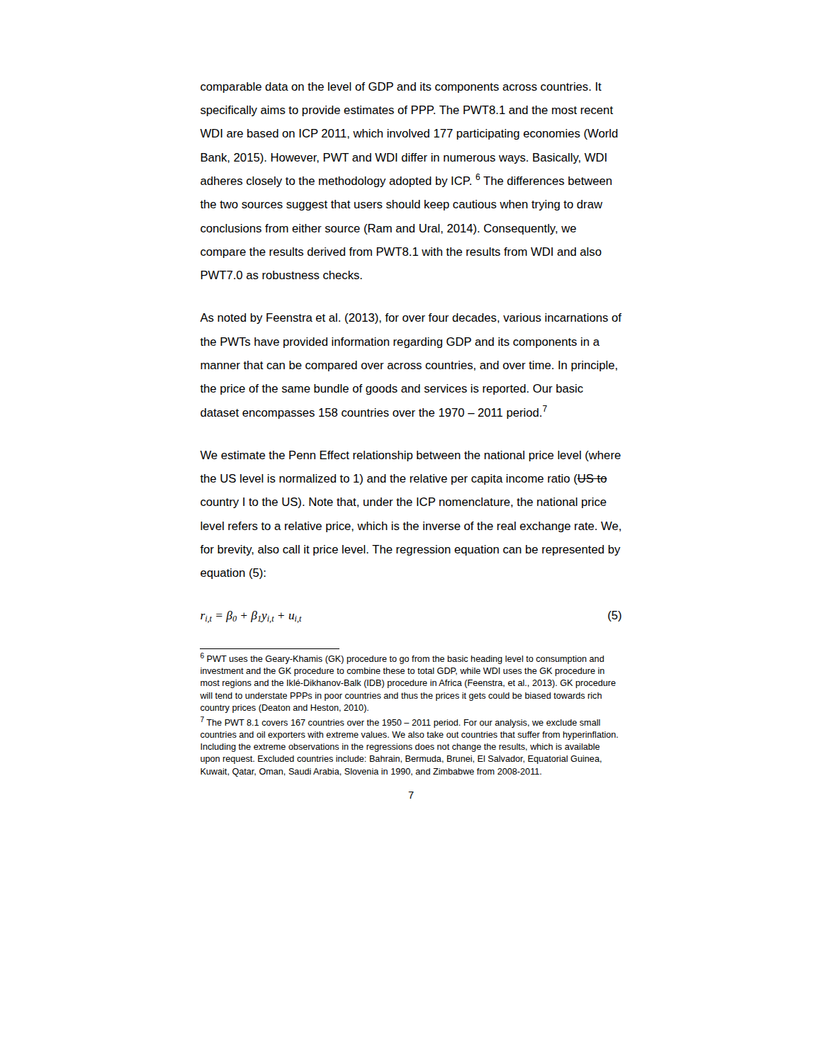comparable data on the level of GDP and its components across countries. It specifically aims to provide estimates of PPP. The PWT8.1 and the most recent WDI are based on ICP 2011, which involved 177 participating economies (World Bank, 2015). However, PWT and WDI differ in numerous ways. Basically, WDI adheres closely to the methodology adopted by ICP. 6 The differences between the two sources suggest that users should keep cautious when trying to draw conclusions from either source (Ram and Ural, 2014). Consequently, we compare the results derived from PWT8.1 with the results from WDI and also PWT7.0 as robustness checks.
As noted by Feenstra et al. (2013), for over four decades, various incarnations of the PWTs have provided information regarding GDP and its components in a manner that can be compared over across countries, and over time. In principle, the price of the same bundle of goods and services is reported. Our basic dataset encompasses 158 countries over the 1970 – 2011 period.7
We estimate the Penn Effect relationship between the national price level (where the US level is normalized to 1) and the relative per capita income ratio (US to country I to the US). Note that, under the ICP nomenclature, the national price level refers to a relative price, which is the inverse of the real exchange rate. We, for brevity, also call it price level. The regression equation can be represented by equation (5):
ri,t = β0 + β1yi,t + ui,t (5)
6 PWT uses the Geary-Khamis (GK) procedure to go from the basic heading level to consumption and investment and the GK procedure to combine these to total GDP, while WDI uses the GK procedure in most regions and the Iklé-Dikhanov-Balk (IDB) procedure in Africa (Feenstra, et al., 2013). GK procedure will tend to understate PPPs in poor countries and thus the prices it gets could be biased towards rich country prices (Deaton and Heston, 2010).
7 The PWT 8.1 covers 167 countries over the 1950 – 2011 period. For our analysis, we exclude small countries and oil exporters with extreme values. We also take out countries that suffer from hyperinflation. Including the extreme observations in the regressions does not change the results, which is available upon request. Excluded countries include: Bahrain, Bermuda, Brunei, El Salvador, Equatorial Guinea, Kuwait, Qatar, Oman, Saudi Arabia, Slovenia in 1990, and Zimbabwe from 2008-2011.
7